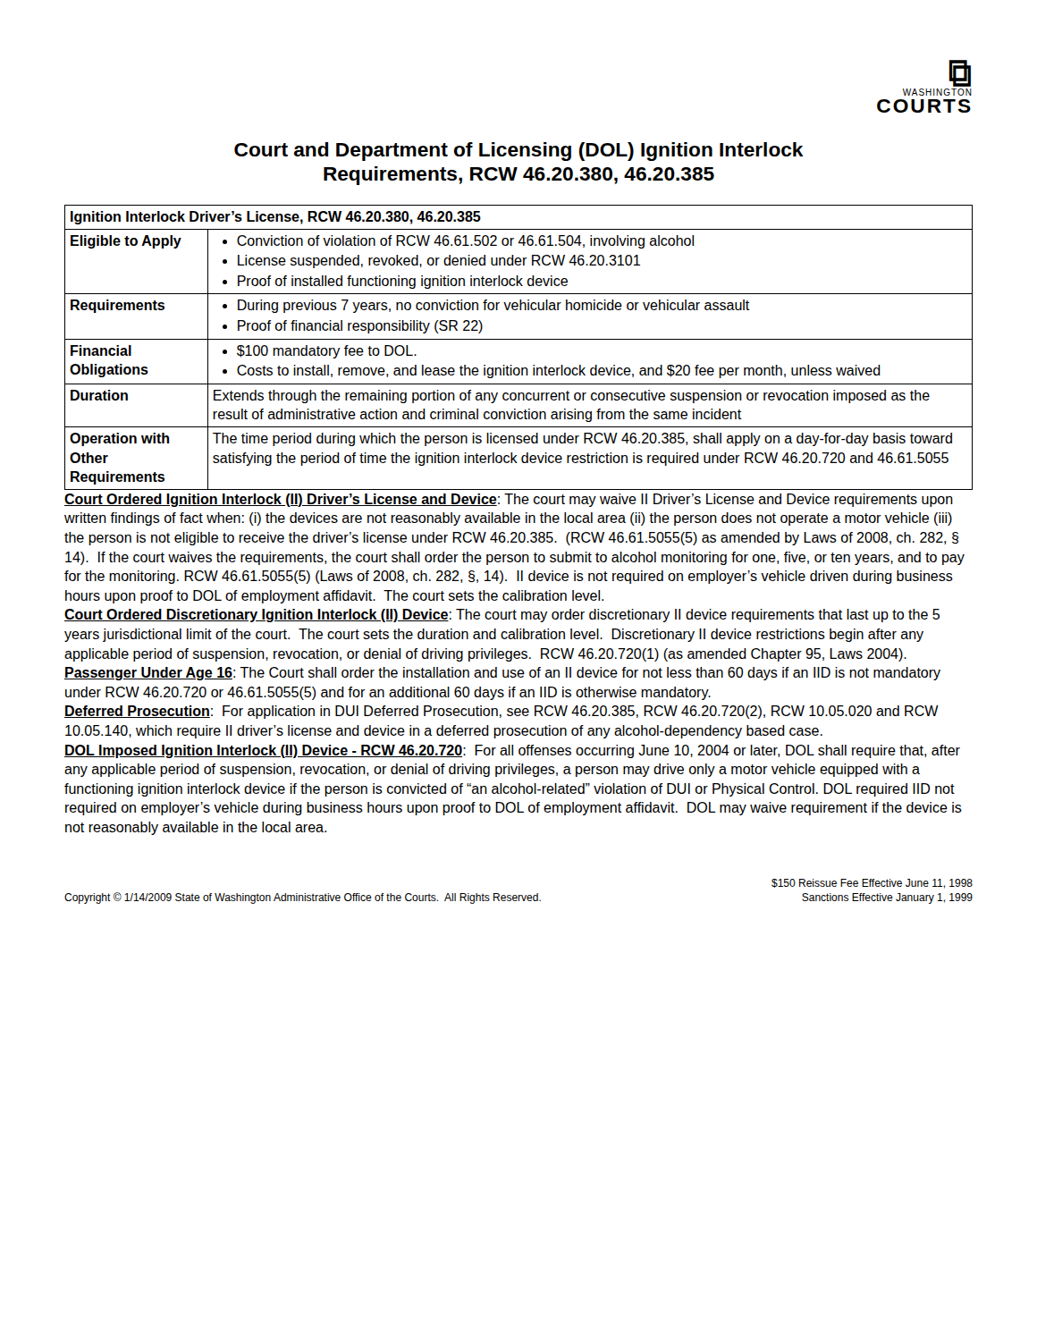⧉ WASHINGTON COURTS
Court and Department of Licensing (DOL) Ignition Interlock
Requirements, RCW 46.20.380, 46.20.385
| Ignition Interlock Driver’s License, RCW 46.20.380, 46.20.385 |
| --- |
| Eligible to Apply | Conviction of violation of RCW 46.61.502 or 46.61.504, involving alcohol License suspended, revoked, or denied under RCW 46.20.3101 Proof of installed functioning ignition interlock device |
| Requirements | During previous 7 years, no conviction for vehicular homicide or vehicular assault Proof of financial responsibility (SR 22) |
| Financial Obligations | $100 mandatory fee to DOL. Costs to install, remove, and lease the ignition interlock device, and $20 fee per month, unless waived |
| Duration | Extends through the remaining portion of any concurrent or consecutive suspension or revocation imposed as the result of administrative action and criminal conviction arising from the same incident |
| Operation with Other Requirements | The time period during which the person is licensed under RCW 46.20.385, shall apply on a day-for-day basis toward satisfying the period of time the ignition interlock device restriction is required under RCW 46.20.720 and 46.61.5055 |
Court Ordered Ignition Interlock (II) Driver’s License and Device: The court may waive II Driver’s License and Device requirements upon written findings of fact when: (i) the devices are not reasonably available in the local area (ii) the person does not operate a motor vehicle (iii) the person is not eligible to receive the driver’s license under RCW 46.20.385. (RCW 46.61.5055(5) as amended by Laws of 2008, ch. 282, § 14). If the court waives the requirements, the court shall order the person to submit to alcohol monitoring for one, five, or ten years, and to pay for the monitoring. RCW 46.61.5055(5) (Laws of 2008, ch. 282, §, 14). II device is not required on employer’s vehicle driven during business hours upon proof to DOL of employment affidavit. The court sets the calibration level.
Court Ordered Discretionary Ignition Interlock (II) Device: The court may order discretionary II device requirements that last up to the 5 years jurisdictional limit of the court. The court sets the duration and calibration level. Discretionary II device restrictions begin after any applicable period of suspension, revocation, or denial of driving privileges. RCW 46.20.720(1) (as amended Chapter 95, Laws 2004).
Passenger Under Age 16: The Court shall order the installation and use of an II device for not less than 60 days if an IID is not mandatory under RCW 46.20.720 or 46.61.5055(5) and for an additional 60 days if an IID is otherwise mandatory.
Deferred Prosecution: For application in DUI Deferred Prosecution, see RCW 46.20.385, RCW 46.20.720(2), RCW 10.05.020 and RCW 10.05.140, which require II driver’s license and device in a deferred prosecution of any alcohol-dependency based case.
DOL Imposed Ignition Interlock (II) Device - RCW 46.20.720: For all offenses occurring June 10, 2004 or later, DOL shall require that, after any applicable period of suspension, revocation, or denial of driving privileges, a person may drive only a motor vehicle equipped with a functioning ignition interlock device if the person is convicted of “an alcohol-related” violation of DUI or Physical Control. DOL required IID not required on employer’s vehicle during business hours upon proof to DOL of employment affidavit. DOL may waive requirement if the device is not reasonably available in the local area.
$150 Reissue Fee Effective June 11, 1998
Copyright © 1/14/2009 State of Washington Administrative Office of the Courts. All Rights Reserved.
Sanctions Effective January 1, 1999